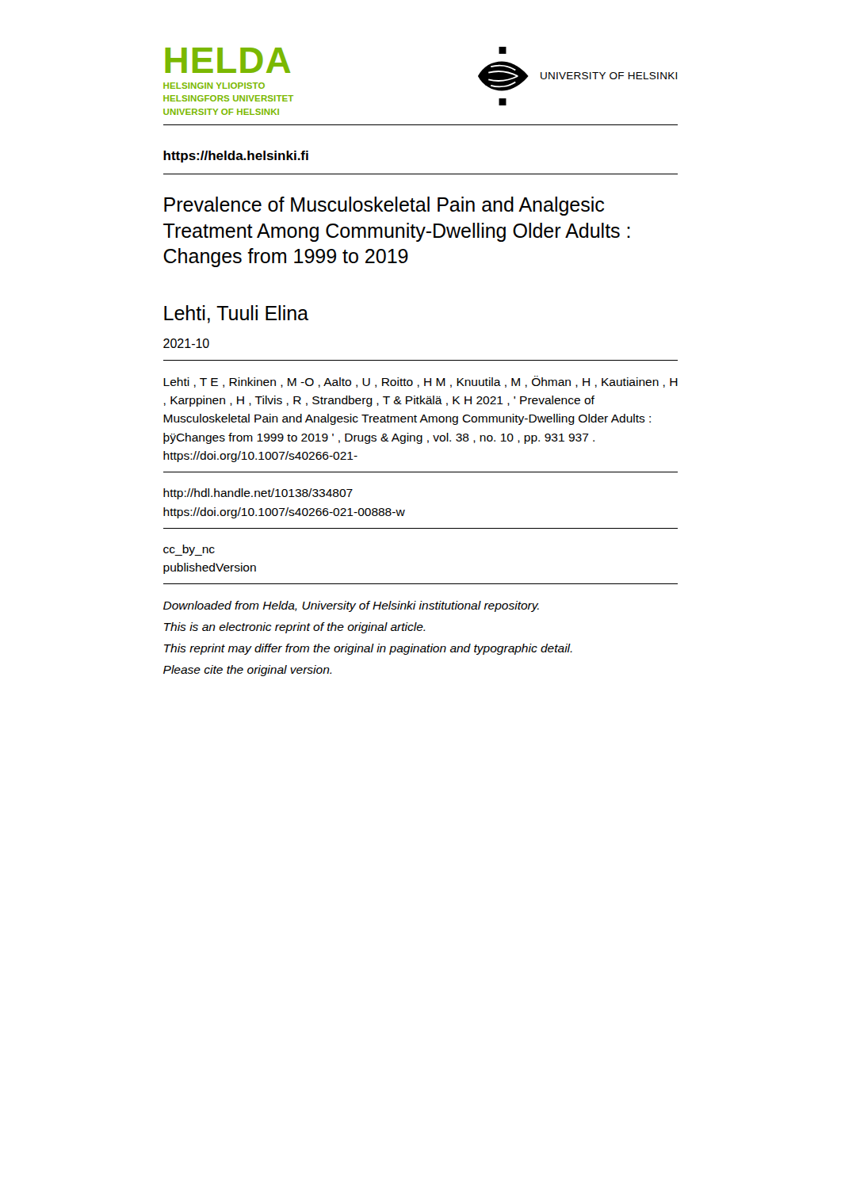HELDA HELSINGIN YLIOPISTO
HELSINGFORS UNIVERSITET
UNIVERSITY OF HELSINKI
UNIVERSITY OF HELSINKI
https://helda.helsinki.fi
Prevalence of Musculoskeletal Pain and Analgesic Treatment Among Community-Dwelling Older Adults : Changes from 1999 to 2019
Lehti, Tuuli Elina
2021-10
Lehti , T E , Rinkinen , M -O , Aalto , U , Roitto , H M , Knuutila , M , Öhman , H , Kautiainen , H , Karppinen , H , Tilvis , R , Strandberg , T & Pitkälä , K H 2021 , ' Prevalence of Musculoskeletal Pain and Analgesic Treatment Among Community-Dwelling Older Adults : þÿChanges from 1999 to 2019 ' , Drugs & Aging , vol. 38 , no. 10 , pp. 931 937 . https://doi.org/10.1007/s40266-021-
http://hdl.handle.net/10138/334807
https://doi.org/10.1007/s40266-021-00888-w
cc_by_nc
publishedVersion
Downloaded from Helda, University of Helsinki institutional repository.
This is an electronic reprint of the original article.
This reprint may differ from the original in pagination and typographic detail.
Please cite the original version.